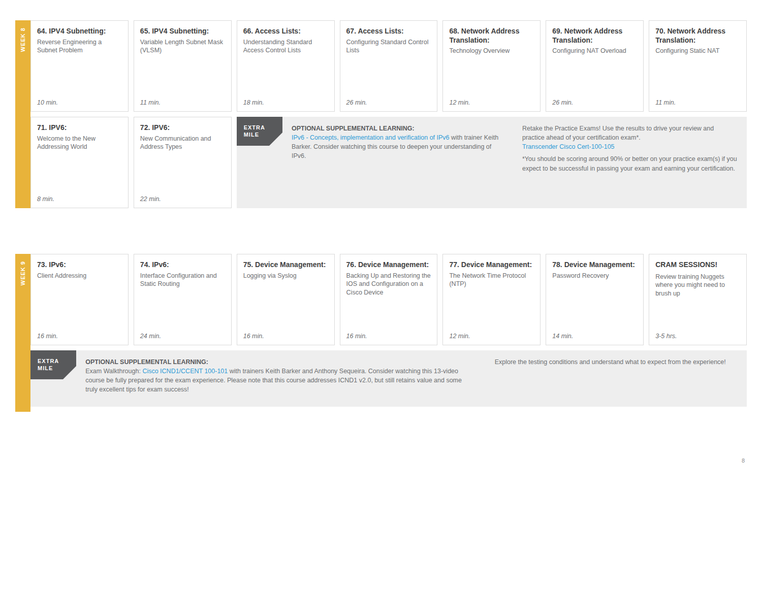WEEK 8
64. IPV4 Subnetting:
Reverse Engineering a Subnet Problem
10 min.
65. IPV4 Subnetting:
Variable Length Subnet Mask (VLSM)
11 min.
66. Access Lists:
Understanding Standard Access Control Lists
18 min.
67. Access Lists:
Configuring Standard Control Lists
26 min.
68. Network Address Translation:
Technology Overview
12 min.
69. Network Address Translation:
Configuring NAT Overload
26 min.
70. Network Address Translation:
Configuring Static NAT
11 min.
71. IPV6:
Welcome to the New Addressing World
8 min.
72. IPV6:
New Communication and Address Types
22 min.
EXTRA
MILE
OPTIONAL SUPPLEMENTAL LEARNING:
IPv6 - Concepts, implementation and verification of IPv6 with trainer Keith Barker. Consider watching this course to deepen your understanding of IPv6.
Retake the Practice Exams! Use the results to drive your review and practice ahead of your certification exam*.
Transcender Cisco Cert-100-105
*You should be scoring around 90% or better on your practice exam(s) if you expect to be successful in passing your exam and earning your certification.
WEEK 9
73. IPv6:
Client Addressing
16 min.
74. IPv6:
Interface Configuration and Static Routing
24 min.
75. Device Management:
Logging via Syslog
16 min.
76. Device Management:
Backing Up and Restoring the IOS and Configuration on a Cisco Device
16 min.
77. Device Management:
The Network Time Protocol (NTP)
12 min.
78. Device Management:
Password Recovery
14 min.
CRAM SESSIONS!
Review training Nuggets where you might need to brush up
3-5 hrs.
EXTRA
MILE
OPTIONAL SUPPLEMENTAL LEARNING:
Exam Walkthrough: Cisco ICND1/CCENT 100-101 with trainers Keith Barker and Anthony Sequeira. Consider watching this 13-video course be fully prepared for the exam experience. Please note that this course addresses ICND1 v2.0, but still retains value and some truly excellent tips for exam success!
Explore the testing conditions and understand what to expect from the experience!
8